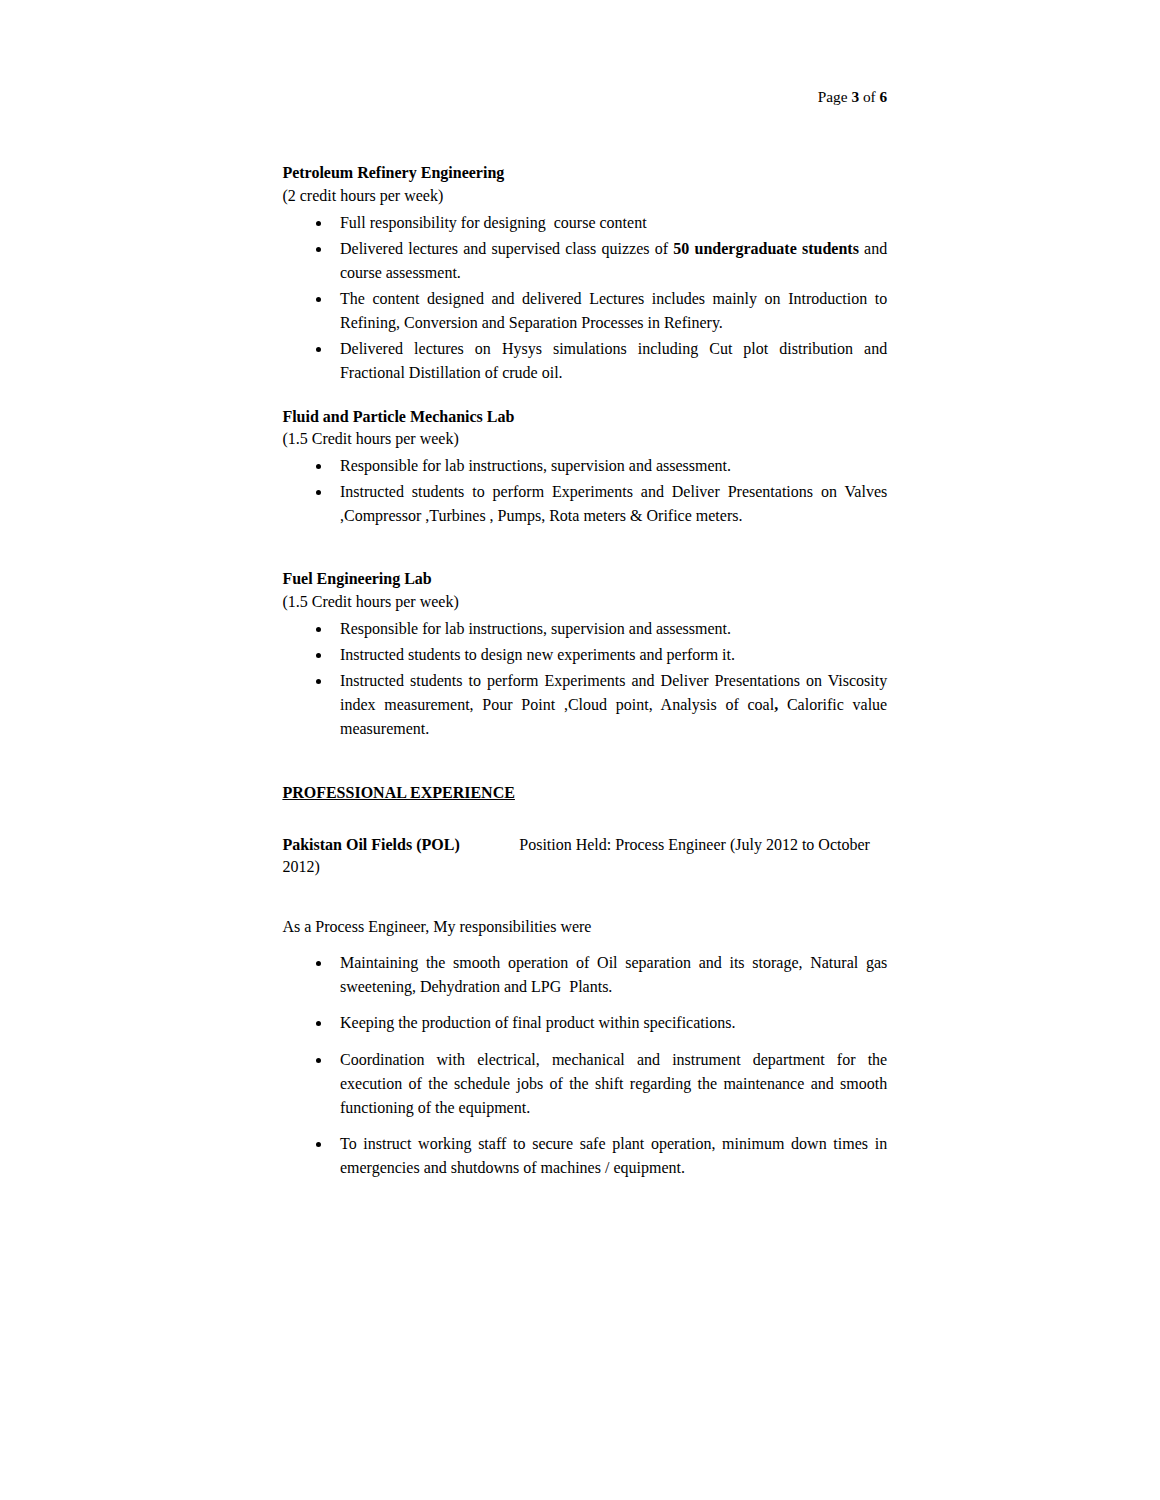Page 3 of 6
Petroleum Refinery Engineering
(2 credit hours per week)
Full responsibility for designing course content
Delivered lectures and supervised class quizzes of 50 undergraduate students and course assessment.
The content designed and delivered Lectures includes mainly on Introduction to Refining, Conversion and Separation Processes in Refinery.
Delivered lectures on Hysys simulations including Cut plot distribution and Fractional Distillation of crude oil.
Fluid and Particle Mechanics Lab
(1.5 Credit hours per week)
Responsible for lab instructions, supervision and assessment.
Instructed students to perform Experiments and Deliver Presentations on Valves ,Compressor ,Turbines , Pumps, Rota meters & Orifice meters.
Fuel Engineering Lab
(1.5 Credit hours per week)
Responsible for lab instructions, supervision and assessment.
Instructed students to design new experiments and perform it.
Instructed students to perform Experiments and Deliver Presentations on Viscosity index measurement, Pour Point ,Cloud point, Analysis of coal, Calorific value measurement.
PROFESSIONAL EXPERIENCE
Pakistan Oil Fields (POL) Position Held: Process Engineer (July 2012 to October 2012)
As a Process Engineer, My responsibilities were
Maintaining the smooth operation of Oil separation and its storage, Natural gas sweetening, Dehydration and LPG Plants.
Keeping the production of final product within specifications.
Coordination with electrical, mechanical and instrument department for the execution of the schedule jobs of the shift regarding the maintenance and smooth functioning of the equipment.
To instruct working staff to secure safe plant operation, minimum down times in emergencies and shutdowns of machines / equipment.